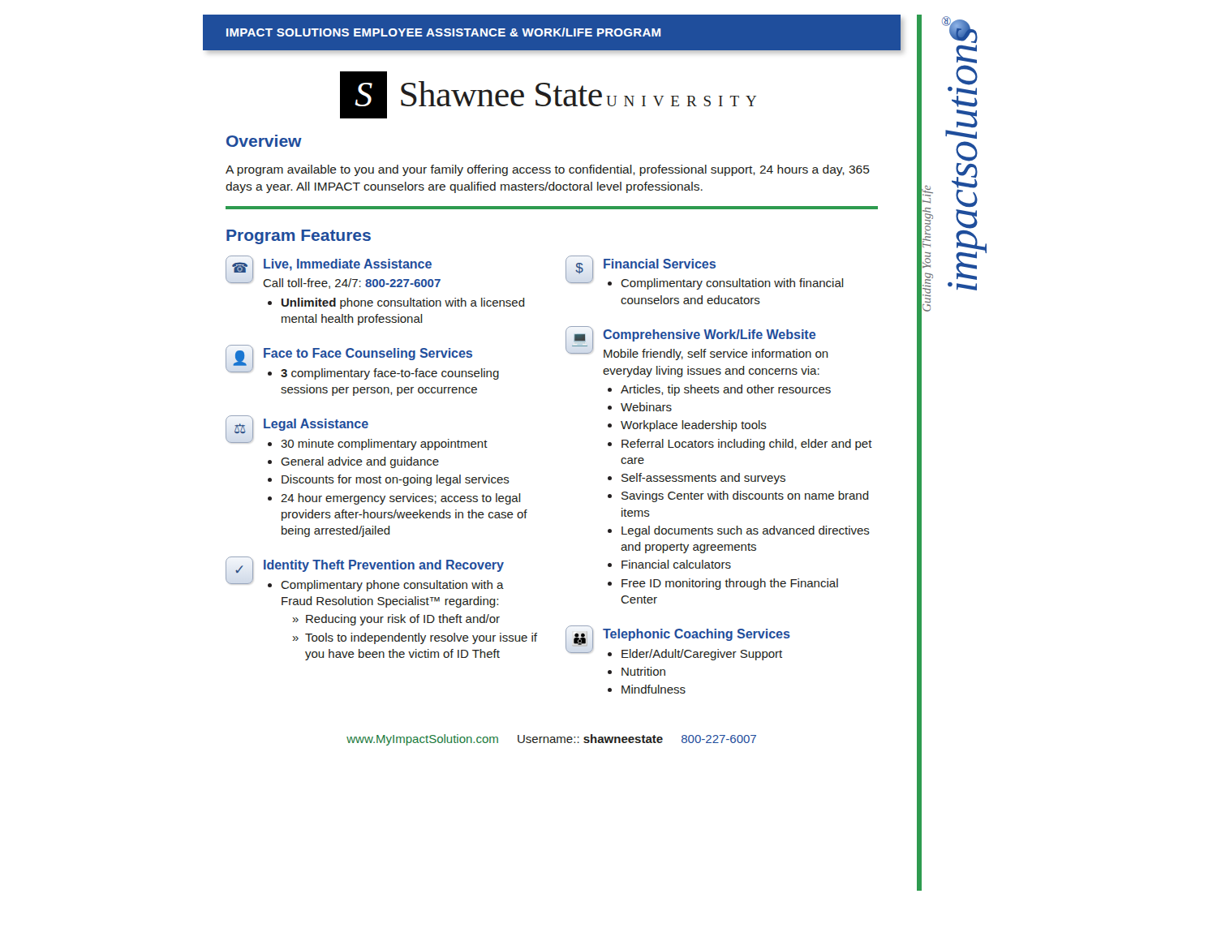IMPACT SOLUTIONS EMPLOYEE ASSISTANCE & WORK/LIFE PROGRAM
impactsolutions®
Guiding You Through Life
S Shawnee State UNIVERSITY
Overview
A program available to you and your family offering access to confidential, professional support, 24 hours a day, 365 days a year. All IMPACT counselors are qualified masters/doctoral level professionals.
Program Features
☎
Live, Immediate Assistance
Call toll-free, 24/7: 800-227-6007
Unlimited phone consultation with a licensed mental health professional
👤
Face to Face Counseling Services
3 complimentary face-to-face counseling sessions per person, per occurrence
⚖
Legal Assistance
30 minute complimentary appointment
General advice and guidance
Discounts for most on-going legal services
24 hour emergency services; access to legal providers after-hours/weekends in the case of being arrested/jailed
✓
Identity Theft Prevention and Recovery
Complimentary phone consultation with a Fraud Resolution Specialist™ regarding:
Reducing your risk of ID theft and/or
Tools to independently resolve your issue if you have been the victim of ID Theft
$
Financial Services
Complimentary consultation with financial counselors and educators
💻
Comprehensive Work/Life Website
Mobile friendly, self service information on everyday living issues and concerns via:
Articles, tip sheets and other resources
Webinars
Workplace leadership tools
Referral Locators including child, elder and pet care
Self-assessments and surveys
Savings Center with discounts on name brand items
Legal documents such as advanced directives and property agreements
Financial calculators
Free ID monitoring through the Financial Center
👪
Telephonic Coaching Services
Elder/Adult/Caregiver Support
Nutrition
Mindfulness
www.MyImpactSolution.com Username:: shawneestate 800-227-6007